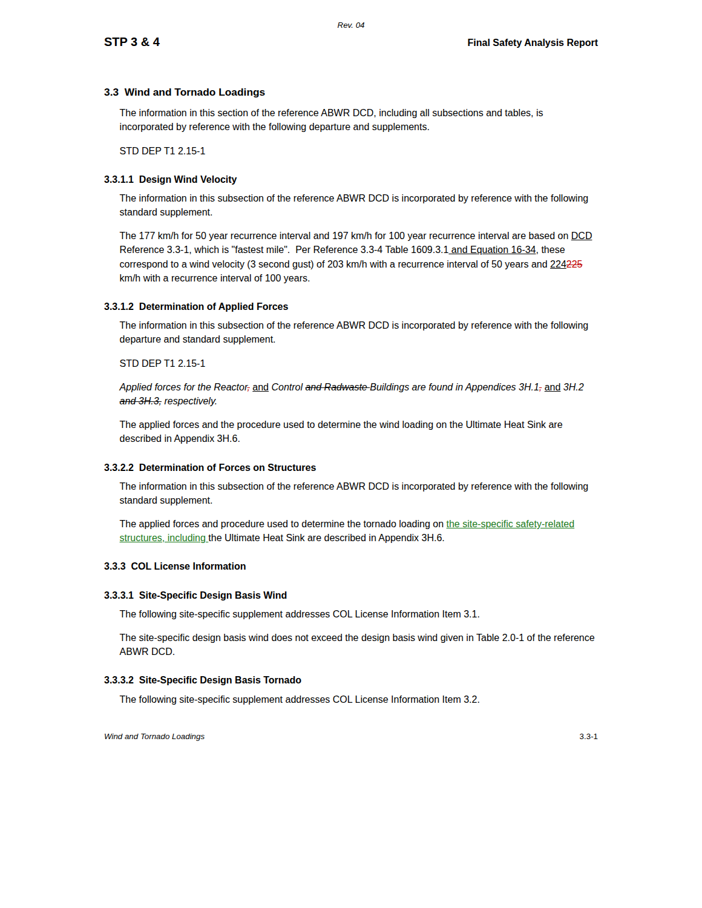Rev. 04
STP 3 & 4
Final Safety Analysis Report
3.3 Wind and Tornado Loadings
The information in this section of the reference ABWR DCD, including all subsections and tables, is incorporated by reference with the following departure and supplements.
STD DEP T1 2.15-1
3.3.1.1 Design Wind Velocity
The information in this subsection of the reference ABWR DCD is incorporated by reference with the following standard supplement.
The 177 km/h for 50 year recurrence interval and 197 km/h for 100 year recurrence interval are based on DCD Reference 3.3-1, which is "fastest mile". Per Reference 3.3-4 Table 1609.3.1 and Equation 16-34, these correspond to a wind velocity (3 second gust) of 203 km/h with a recurrence interval of 50 years and 224225 km/h with a recurrence interval of 100 years.
3.3.1.2 Determination of Applied Forces
The information in this subsection of the reference ABWR DCD is incorporated by reference with the following departure and standard supplement.
STD DEP T1 2.15-1
Applied forces for the Reactor, and Control and Radwaste Buildings are found in Appendices 3H.1, and 3H.2 and 3H.3, respectively.
The applied forces and the procedure used to determine the wind loading on the Ultimate Heat Sink are described in Appendix 3H.6.
3.3.2.2 Determination of Forces on Structures
The information in this subsection of the reference ABWR DCD is incorporated by reference with the following standard supplement.
The applied forces and procedure used to determine the tornado loading on the site-specific safety-related structures, including the Ultimate Heat Sink are described in Appendix 3H.6.
3.3.3 COL License Information
3.3.3.1 Site-Specific Design Basis Wind
The following site-specific supplement addresses COL License Information Item 3.1.
The site-specific design basis wind does not exceed the design basis wind given in Table 2.0-1 of the reference ABWR DCD.
3.3.3.2 Site-Specific Design Basis Tornado
The following site-specific supplement addresses COL License Information Item 3.2.
Wind and Tornado Loadings
3.3-1